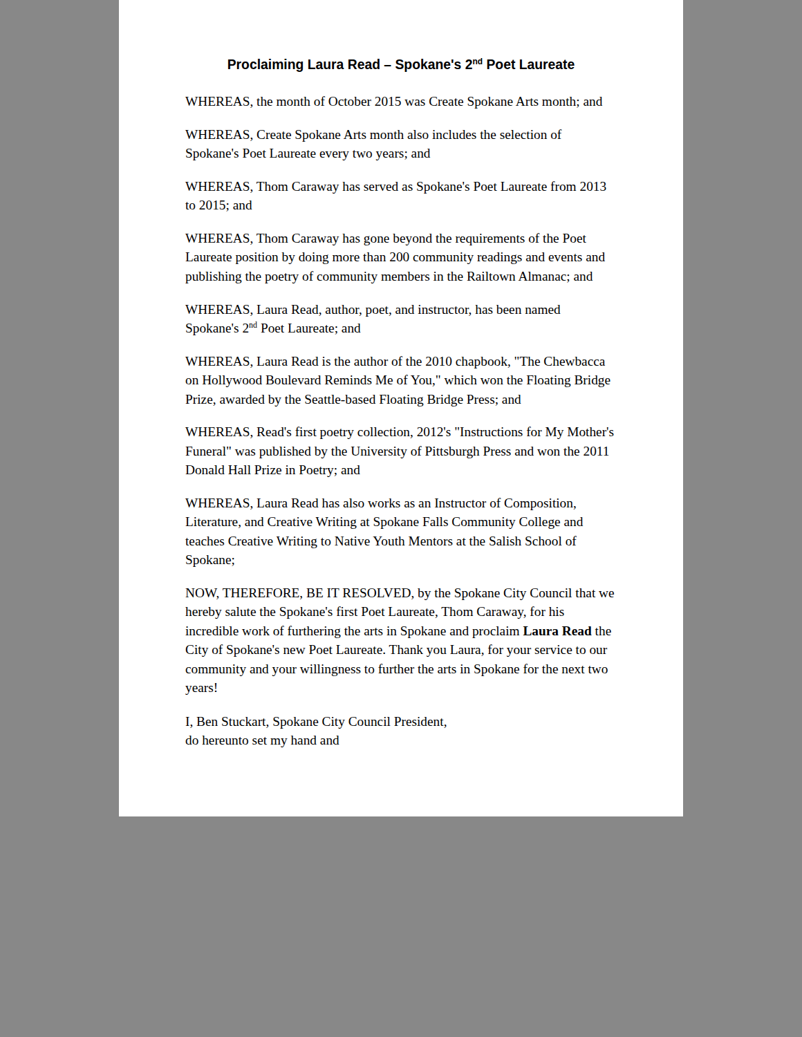Proclaiming Laura Read – Spokane's 2nd Poet Laureate
WHEREAS, the month of October 2015 was Create Spokane Arts month; and
WHEREAS, Create Spokane Arts month also includes the selection of Spokane's Poet Laureate every two years; and
WHEREAS, Thom Caraway has served as Spokane's Poet Laureate from 2013 to 2015; and
WHEREAS, Thom Caraway has gone beyond the requirements of the Poet Laureate position by doing more than 200 community readings and events and publishing the poetry of community members in the Railtown Almanac; and
WHEREAS, Laura Read, author, poet, and instructor, has been named Spokane's 2nd Poet Laureate; and
WHEREAS, Laura Read is the author of the 2010 chapbook, "The Chewbacca on Hollywood Boulevard Reminds Me of You," which won the Floating Bridge Prize, awarded by the Seattle-based Floating Bridge Press; and
WHEREAS, Read's first poetry collection, 2012's "Instructions for My Mother's Funeral" was published by the University of Pittsburgh Press and won the 2011 Donald Hall Prize in Poetry; and
WHEREAS, Laura Read has also works as an Instructor of Composition, Literature, and Creative Writing at Spokane Falls Community College and teaches Creative Writing to Native Youth Mentors at the Salish School of Spokane;
NOW, THEREFORE, BE IT RESOLVED, by the Spokane City Council that we hereby salute the Spokane's first Poet Laureate, Thom Caraway, for his incredible work of furthering the arts in Spokane and proclaim Laura Read the City of Spokane's new Poet Laureate. Thank you Laura, for your service to our community and your willingness to further the arts in Spokane for the next two years!
I, Ben Stuckart, Spokane City Council President,
do hereunto set my hand and